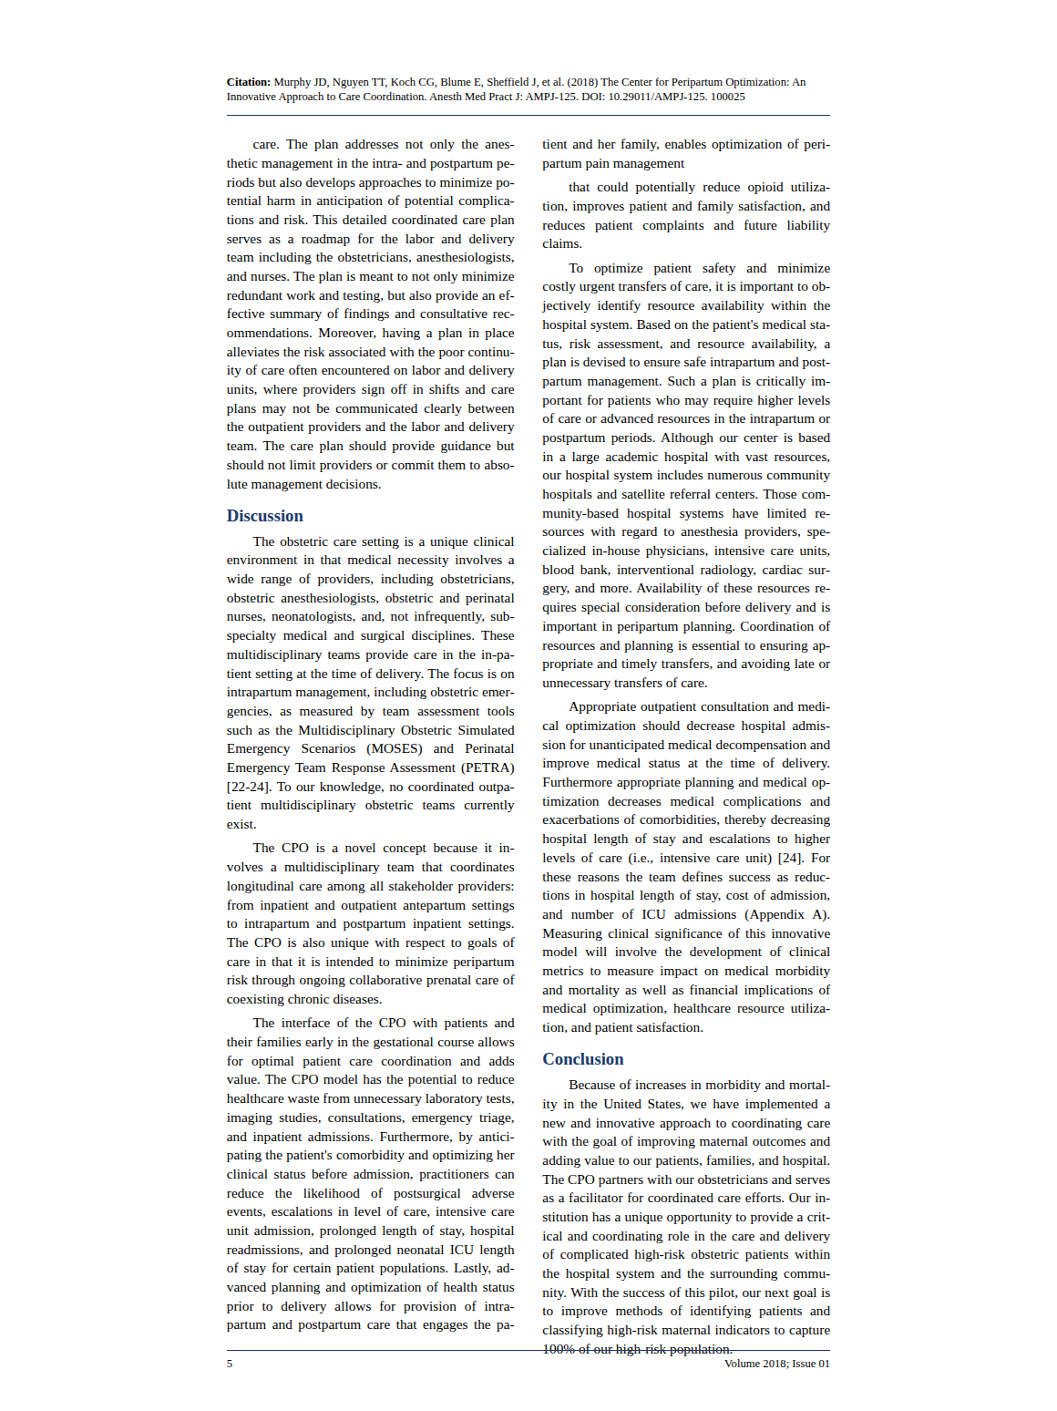Citation: Murphy JD, Nguyen TT, Koch CG, Blume E, Sheffield J, et al. (2018) The Center for Peripartum Optimization: An Innovative Approach to Care Coordination. Anesth Med Pract J: AMPJ-125. DOI: 10.29011/AMPJ-125. 100025
care. The plan addresses not only the anesthetic management in the intra- and postpartum periods but also develops approaches to minimize potential harm in anticipation of potential complications and risk. This detailed coordinated care plan serves as a roadmap for the labor and delivery team including the obstetricians, anesthesiologists, and nurses. The plan is meant to not only minimize redundant work and testing, but also provide an effective summary of findings and consultative recommendations. Moreover, having a plan in place alleviates the risk associated with the poor continuity of care often encountered on labor and delivery units, where providers sign off in shifts and care plans may not be communicated clearly between the outpatient providers and the labor and delivery team. The care plan should provide guidance but should not limit providers or commit them to absolute management decisions.
Discussion
The obstetric care setting is a unique clinical environment in that medical necessity involves a wide range of providers, including obstetricians, obstetric anesthesiologists, obstetric and perinatal nurses, neonatologists, and, not infrequently, subspecialty medical and surgical disciplines. These multidisciplinary teams provide care in the in-patient setting at the time of delivery. The focus is on intrapartum management, including obstetric emergencies, as measured by team assessment tools such as the Multidisciplinary Obstetric Simulated Emergency Scenarios (MOSES) and Perinatal Emergency Team Response Assessment (PETRA) [22-24]. To our knowledge, no coordinated outpatient multidisciplinary obstetric teams currently exist.
The CPO is a novel concept because it involves a multidisciplinary team that coordinates longitudinal care among all stakeholder providers: from inpatient and outpatient antepartum settings to intrapartum and postpartum inpatient settings. The CPO is also unique with respect to goals of care in that it is intended to minimize peripartum risk through ongoing collaborative prenatal care of coexisting chronic diseases.
The interface of the CPO with patients and their families early in the gestational course allows for optimal patient care coordination and adds value. The CPO model has the potential to reduce healthcare waste from unnecessary laboratory tests, imaging studies, consultations, emergency triage, and inpatient admissions. Furthermore, by anticipating the patient's comorbidity and optimizing her clinical status before admission, practitioners can reduce the likelihood of postsurgical adverse events, escalations in level of care, intensive care unit admission, prolonged length of stay, hospital readmissions, and prolonged neonatal ICU length of stay for certain patient populations. Lastly, advanced planning and optimization of health status prior to delivery allows for provision of intrapartum and postpartum care that engages the patient and her family, enables optimization of peripartum pain management
that could potentially reduce opioid utilization, improves patient and family satisfaction, and reduces patient complaints and future liability claims.
To optimize patient safety and minimize costly urgent transfers of care, it is important to objectively identify resource availability within the hospital system. Based on the patient's medical status, risk assessment, and resource availability, a plan is devised to ensure safe intrapartum and postpartum management. Such a plan is critically important for patients who may require higher levels of care or advanced resources in the intrapartum or postpartum periods. Although our center is based in a large academic hospital with vast resources, our hospital system includes numerous community hospitals and satellite referral centers. Those community-based hospital systems have limited resources with regard to anesthesia providers, specialized in-house physicians, intensive care units, blood bank, interventional radiology, cardiac surgery, and more. Availability of these resources requires special consideration before delivery and is important in peripartum planning. Coordination of resources and planning is essential to ensuring appropriate and timely transfers, and avoiding late or unnecessary transfers of care.
Appropriate outpatient consultation and medical optimization should decrease hospital admission for unanticipated medical decompensation and improve medical status at the time of delivery. Furthermore appropriate planning and medical optimization decreases medical complications and exacerbations of comorbidities, thereby decreasing hospital length of stay and escalations to higher levels of care (i.e., intensive care unit) [24]. For these reasons the team defines success as reductions in hospital length of stay, cost of admission, and number of ICU admissions (Appendix A). Measuring clinical significance of this innovative model will involve the development of clinical metrics to measure impact on medical morbidity and mortality as well as financial implications of medical optimization, healthcare resource utilization, and patient satisfaction.
Conclusion
Because of increases in morbidity and mortality in the United States, we have implemented a new and innovative approach to coordinating care with the goal of improving maternal outcomes and adding value to our patients, families, and hospital. The CPO partners with our obstetricians and serves as a facilitator for coordinated care efforts. Our institution has a unique opportunity to provide a critical and coordinating role in the care and delivery of complicated high-risk obstetric patients within the hospital system and the surrounding community. With the success of this pilot, our next goal is to improve methods of identifying patients and classifying high-risk maternal indicators to capture 100% of our high-risk population.
5 Volume 2018; Issue 01